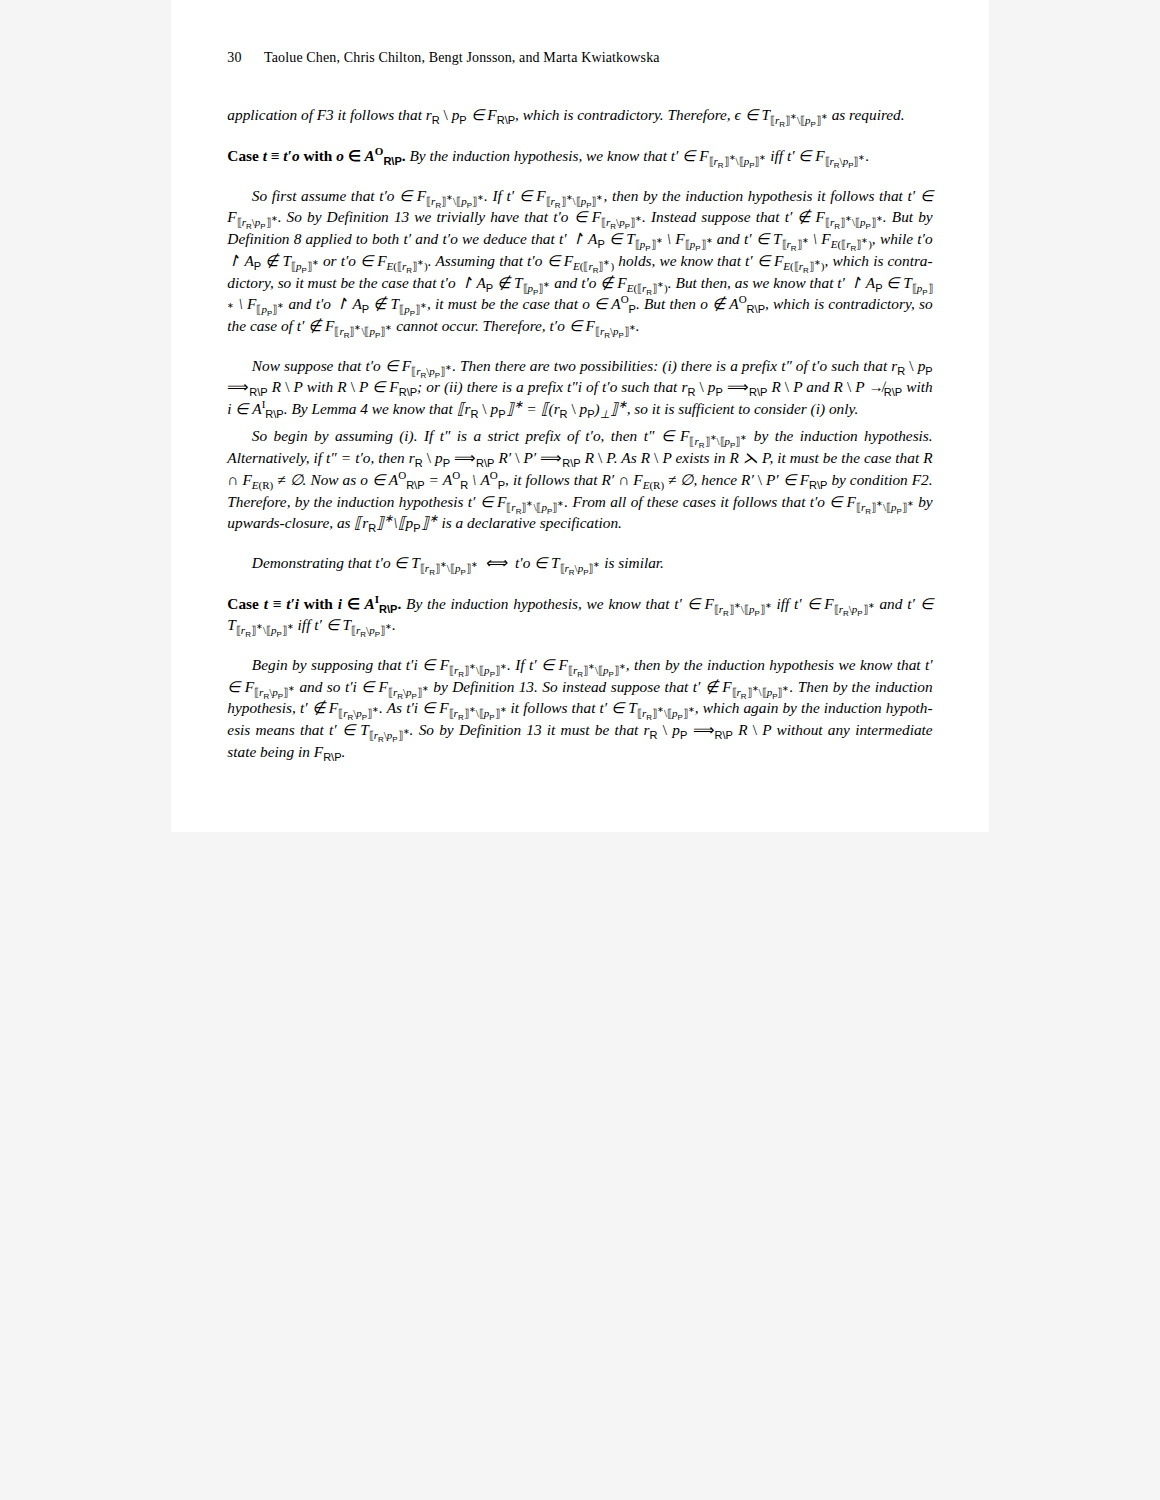30 Taolue Chen, Chris Chilton, Bengt Jonsson, and Marta Kwiatkowska
application of F3 it follows that rR \ pP ∈ FR\P, which is contradictory. Therefore, ϵ ∈ T⟦rR⟧∗\⟦pP⟧∗ as required.
Case t ≡ t′o with o ∈ AOR\P. By the induction hypothesis, we know that t′ ∈ F⟦rR⟧∗\⟦pP⟧∗ iff t′ ∈ F⟦rR\pP⟧∗.
So first assume that t′o ∈ F⟦rR⟧∗\⟦pP⟧∗. If t′ ∈ F⟦rR⟧∗\⟦pP⟧∗, then by the induction hypothesis it follows that t′ ∈ F⟦rR\pP⟧∗. So by Definition 13 we trivially have that t′o ∈ F⟦rR\pP⟧∗. Instead suppose that t′ ∉ F⟦rR⟧∗\⟦pP⟧∗. But by Definition 8 applied to both t′ and t′o we deduce that t′ ↾ AP ∈ T⟦pP⟧∗ \ F⟦pP⟧∗ and t′ ∈ T⟦rR⟧∗ \ FE(⟦rR⟧∗), while t′o ↾ AP ∉ T⟦pP⟧∗ or t′o ∈ FE(⟦rR⟧∗). Assuming that t′o ∈ FE(⟦rR⟧∗) holds, we know that t′ ∈ FE(⟦rR⟧∗), which is contradictory, so it must be the case that t′o ↾ AP ∉ T⟦pP⟧∗ and t′o ∉ FE(⟦rR⟧∗). But then, as we know that t′ ↾ AP ∈ T⟦pP⟧∗ \ F⟦pP⟧∗ and t′o ↾ AP ∉ T⟦pP⟧∗, it must be the case that o ∈ AOP. But then o ∉ AOR\P, which is contradictory, so the case of t′ ∉ F⟦rR⟧∗\⟦pP⟧∗ cannot occur. Therefore, t′o ∈ F⟦rR\pP⟧∗.
Now suppose that t′o ∈ F⟦rR\pP⟧∗. Then there are two possibilities: (i) there is a prefix t″ of t′o such that rR \ pP ⟹R\P R \ P with R \ P ∈ FR\P; or (ii) there is a prefix t″i of t′o such that rR \ pP ⟹R\P R \ P and R \ P ↛R\P with i ∈ AIR\P. By Lemma 4 we know that ⟦rR \ pP⟧∗ = ⟦(rR \ pP)⊥⟧∗, so it is sufficient to consider (i) only.
So begin by assuming (i). If t″ is a strict prefix of t′o, then t″ ∈ F⟦rR⟧∗\⟦pP⟧∗ by the induction hypothesis. Alternatively, if t″ = t′o, then rR \ pP ⟹R\P R′ \ P′ ⟹R\P R \ P. As R \ P exists in R ⋋ P, it must be the case that R ∩ FE(R) ≠ ∅. Now as o ∈ AOR\P = AOR \ AOP, it follows that R′ ∩ FE(R) ≠ ∅, hence R′ \ P′ ∈ FR\P by condition F2. Therefore, by the induction hypothesis t′ ∈ F⟦rR⟧∗\⟦pP⟧∗. From all of these cases it follows that t′o ∈ F⟦rR⟧∗\⟦pP⟧∗ by upwards-closure, as ⟦rR⟧∗\⟦pP⟧∗ is a declarative specification.
Demonstrating that t′o ∈ T⟦rR⟧∗\⟦pP⟧∗ ⟺ t′o ∈ T⟦rR\pP⟧∗ is similar.
Case t ≡ t′i with i ∈ AIR\P. By the induction hypothesis, we know that t′ ∈ F⟦rR⟧∗\⟦pP⟧∗ iff t′ ∈ F⟦rR\pP⟧∗ and t′ ∈ T⟦rR⟧∗\⟦pP⟧∗ iff t′ ∈ T⟦rR\pP⟧∗.
Begin by supposing that t′i ∈ F⟦rR⟧∗\⟦pP⟧∗. If t′ ∈ F⟦rR⟧∗\⟦pP⟧∗, then by the induction hypothesis we know that t′ ∈ F⟦rR\pP⟧∗ and so t′i ∈ F⟦rR\pP⟧∗ by Definition 13. So instead suppose that t′ ∉ F⟦rR⟧∗\⟦pP⟧∗. Then by the induction hypothesis, t′ ∉ F⟦rR\pP⟧∗. As t′i ∈ F⟦rR⟧∗\⟦pP⟧∗ it follows that t′ ∈ T⟦rR⟧∗\⟦pP⟧∗, which again by the induction hypothesis means that t′ ∈ T⟦rR\pP⟧∗. So by Definition 13 it must be that rR \ pP ⟹R\P R \ P without any intermediate state being in FR\P.